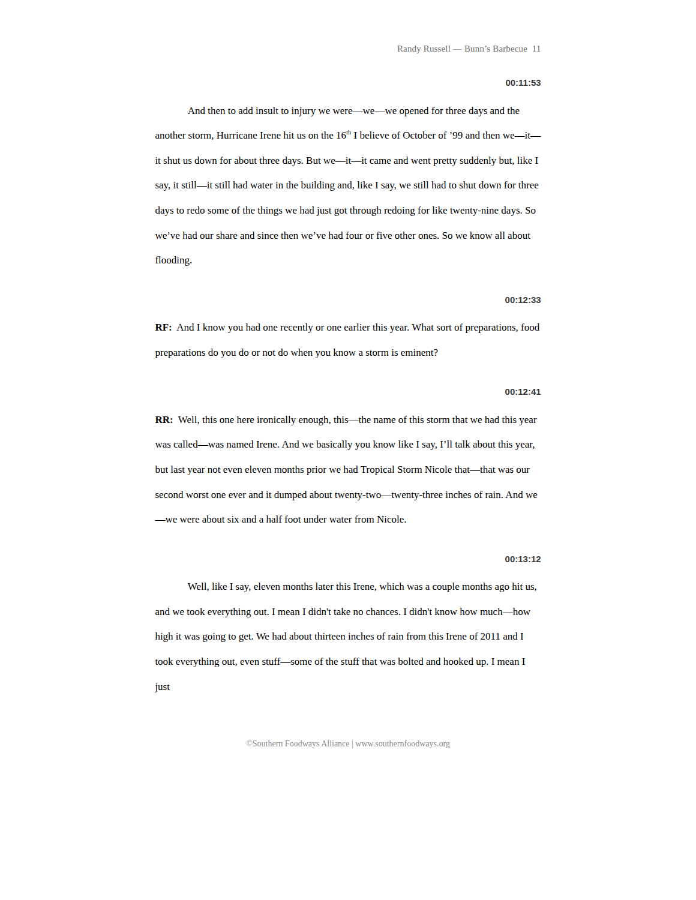Randy Russell — Bunn’s Barbecue 11
00:11:53
And then to add insult to injury we were—we—we opened for three days and the another storm, Hurricane Irene hit us on the 16th I believe of October of ’99 and then we—it—it shut us down for about three days. But we—it—it came and went pretty suddenly but, like I say, it still—it still had water in the building and, like I say, we still had to shut down for three days to redo some of the things we had just got through redoing for like twenty-nine days. So we’ve had our share and since then we’ve had four or five other ones. So we know all about flooding.
00:12:33
RF: And I know you had one recently or one earlier this year. What sort of preparations, food preparations do you do or not do when you know a storm is eminent?
00:12:41
RR: Well, this one here ironically enough, this—the name of this storm that we had this year was called—was named Irene. And we basically you know like I say, I’ll talk about this year, but last year not even eleven months prior we had Tropical Storm Nicole that—that was our second worst one ever and it dumped about twenty-two—twenty-three inches of rain. And we—we were about six and a half foot under water from Nicole.
00:13:12
Well, like I say, eleven months later this Irene, which was a couple months ago hit us, and we took everything out. I mean I didn't take no chances. I didn't know how much—how high it was going to get. We had about thirteen inches of rain from this Irene of 2011 and I took everything out, even stuff—some of the stuff that was bolted and hooked up. I mean I just
©Southern Foodways Alliance | www.southernfoodways.org